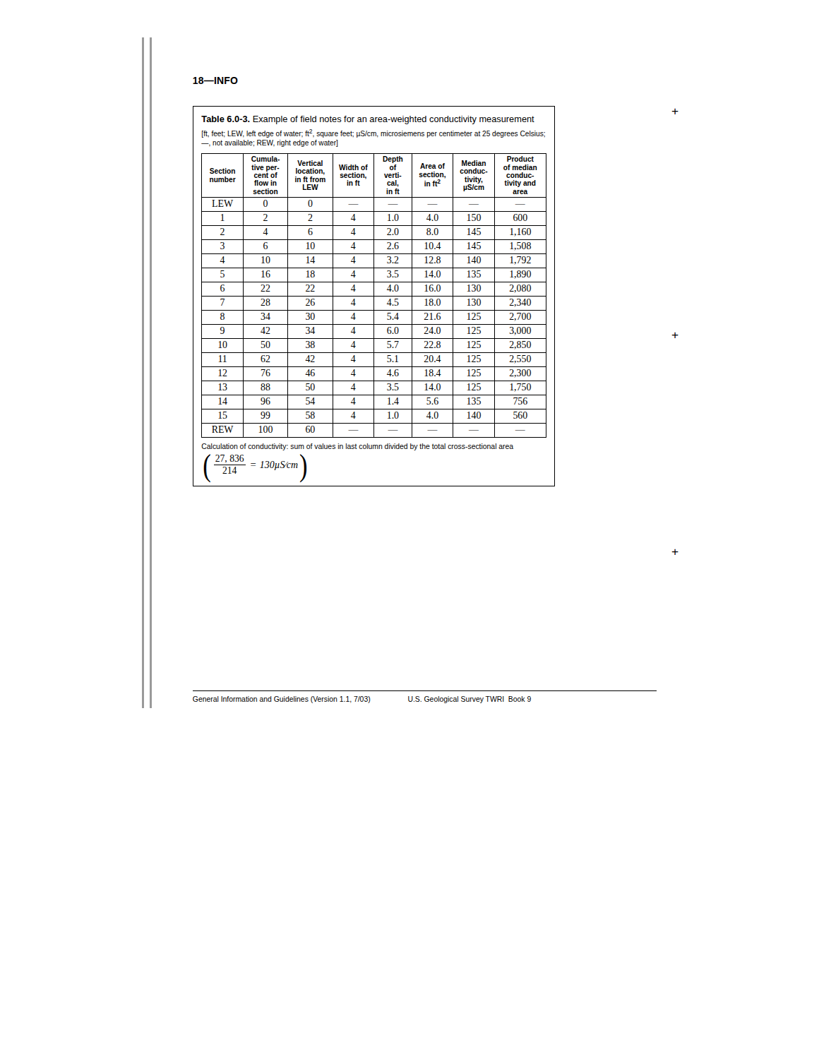+
+
+
18—INFO
Table 6.0-3. Example of field notes for an area-weighted conductivity measurement
[ft, feet; LEW, left edge of water; ft2, square feet; µS/cm, microsiemens per centimeter at 25 degrees Celsius;—, not available; REW, right edge of water]
| Section number | Cumula- tive per- cent of flow in section | Vertical location, in ft from LEW | Width of section, in ft | Depth of verti- cal, in ft | Area of section, in ft 2 | Median conduc- tivity, µS/cm | Product of median conduc- tivity and area |
| --- | --- | --- | --- | --- | --- | --- | --- |
| LEW | 0 | 0 | — | — | — | — | — |
| 1 | 2 | 2 | 4 | 1.0 | 4.0 | 150 | 600 |
| 2 | 4 | 6 | 4 | 2.0 | 8.0 | 145 | 1,160 |
| 3 | 6 | 10 | 4 | 2.6 | 10.4 | 145 | 1,508 |
| 4 | 10 | 14 | 4 | 3.2 | 12.8 | 140 | 1,792 |
| 5 | 16 | 18 | 4 | 3.5 | 14.0 | 135 | 1,890 |
| 6 | 22 | 22 | 4 | 4.0 | 16.0 | 130 | 2,080 |
| 7 | 28 | 26 | 4 | 4.5 | 18.0 | 130 | 2,340 |
| 8 | 34 | 30 | 4 | 5.4 | 21.6 | 125 | 2,700 |
| 9 | 42 | 34 | 4 | 6.0 | 24.0 | 125 | 3,000 |
| 10 | 50 | 38 | 4 | 5.7 | 22.8 | 125 | 2,850 |
| 11 | 62 | 42 | 4 | 5.1 | 20.4 | 125 | 2,550 |
| 12 | 76 | 46 | 4 | 4.6 | 18.4 | 125 | 2,300 |
| 13 | 88 | 50 | 4 | 3.5 | 14.0 | 125 | 1,750 |
| 14 | 96 | 54 | 4 | 1.4 | 5.6 | 135 | 756 |
| 15 | 99 | 58 | 4 | 1.0 | 4.0 | 140 | 560 |
| REW | 100 | 60 | — | — | — | — | — |
Calculation of conductivity: sum of values in last column divided by the total cross-sectional area
( 27, 836214 = 130µS∕cm )
General Information and Guidelines (Version 1.1, 7/03) U.S. Geological Survey TWRI Book 9